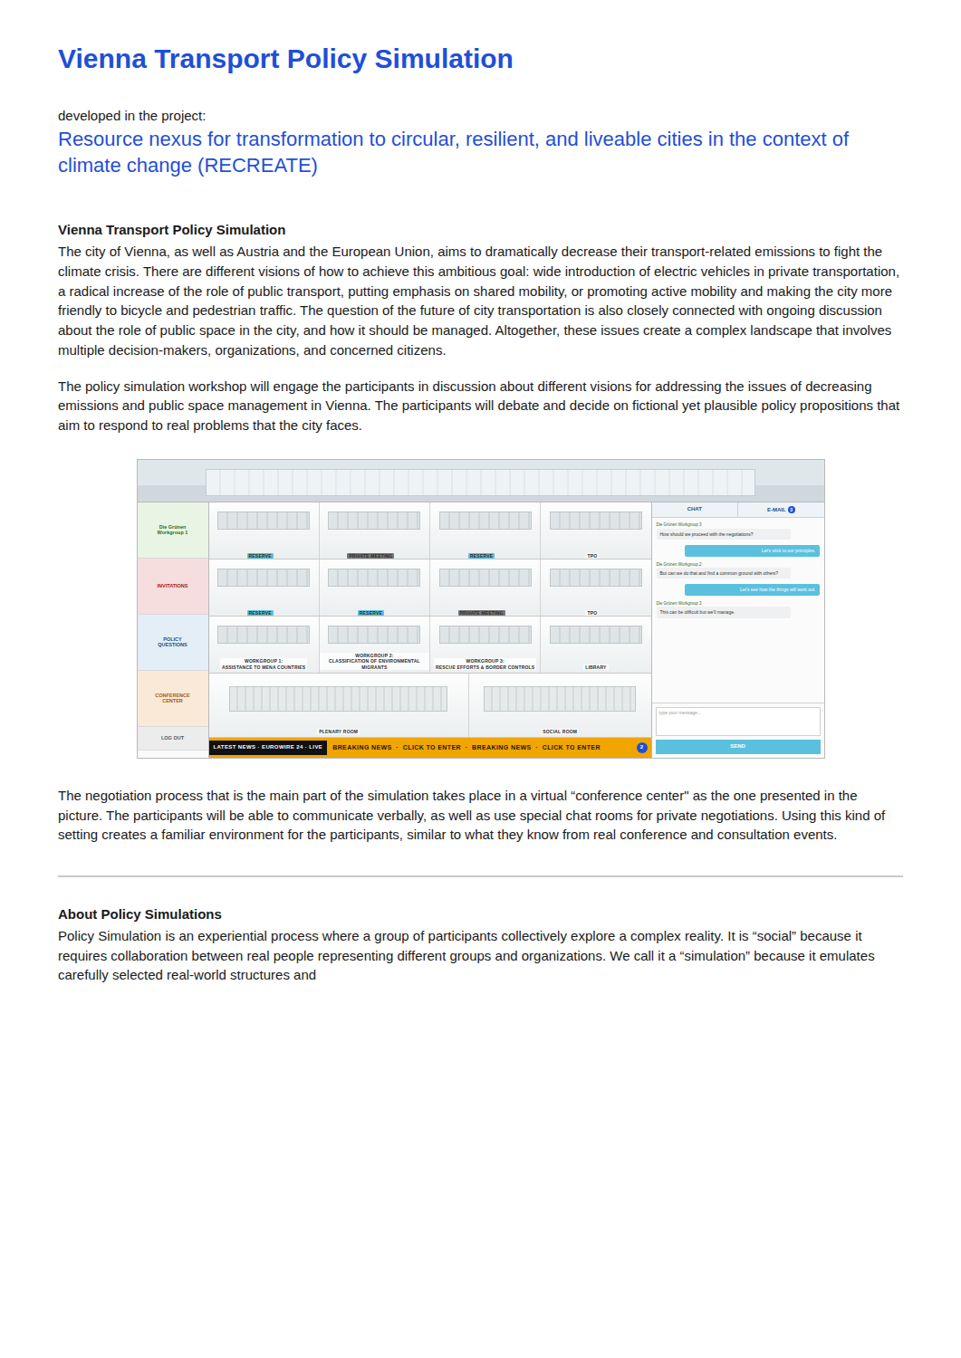Vienna Transport Policy Simulation
developed in the project:
Resource nexus for transformation to circular, resilient, and liveable cities in the context of climate change (RECREATE)
Vienna Transport Policy Simulation
The city of Vienna, as well as Austria and the European Union, aims to dramatically decrease their transport-related emissions to fight the climate crisis. There are different visions of how to achieve this ambitious goal: wide introduction of electric vehicles in private transportation, a radical increase of the role of public transport, putting emphasis on shared mobility, or promoting active mobility and making the city more friendly to bicycle and pedestrian traffic. The question of the future of city transportation is also closely connected with ongoing discussion about the role of public space in the city, and how it should be managed. Altogether, these issues create a complex landscape that involves multiple decision-makers, organizations, and concerned citizens.
The policy simulation workshop will engage the participants in discussion about different visions for addressing the issues of decreasing emissions and public space management in Vienna. The participants will debate and decide on fictional yet plausible policy propositions that aim to respond to real problems that the city faces.
Die Grünen
Workgroup 1
INVITATIONS
POLICY
QUESTIONS
CONFERENCE
CENTER
LOG OUT
RESERVE
PRIVATE MEETING
RESERVE
TPO
RESERVE
RESERVE
PRIVATE MEETING
TPO
WORKGROUP 1:
ASSISTANCE TO MENA COUNTRIES
WORKGROUP 2:
CLASSIFICATION OF ENVIRONMENTAL MIGRANTS
WORKGROUP 3:
RESCUE EFFORTS & BORDER CONTROLS
LIBRARY
PLENARY ROOM
SOCIAL ROOM
LATEST NEWS · EUROWIRE 24 · LIVE BREAKING NEWS · CLICK TO ENTER · BREAKING NEWS · CLICK TO ENTER 2
CHAT
E-MAIL3
Die Grünen Workgroup 3
How should we proceed with the negotiations?
Let's stick to our principles.
Die Grünen Workgroup 2
But can we do that and find a common ground with others?
Let's see how the things will work out.
Die Grünen Workgroup 3
This can be difficult but we'll manage.
type your message...
SEND
The negotiation process that is the main part of the simulation takes place in a virtual “conference center" as the one presented in the picture. The participants will be able to communicate verbally, as well as use special chat rooms for private negotiations. Using this kind of setting creates a familiar environment for the participants, similar to what they know from real conference and consultation events.
About Policy Simulations
Policy Simulation is an experiential process where a group of participants collectively explore a complex reality. It is “social” because it requires collaboration between real people representing different groups and organizations. We call it a “simulation” because it emulates carefully selected real-world structures and